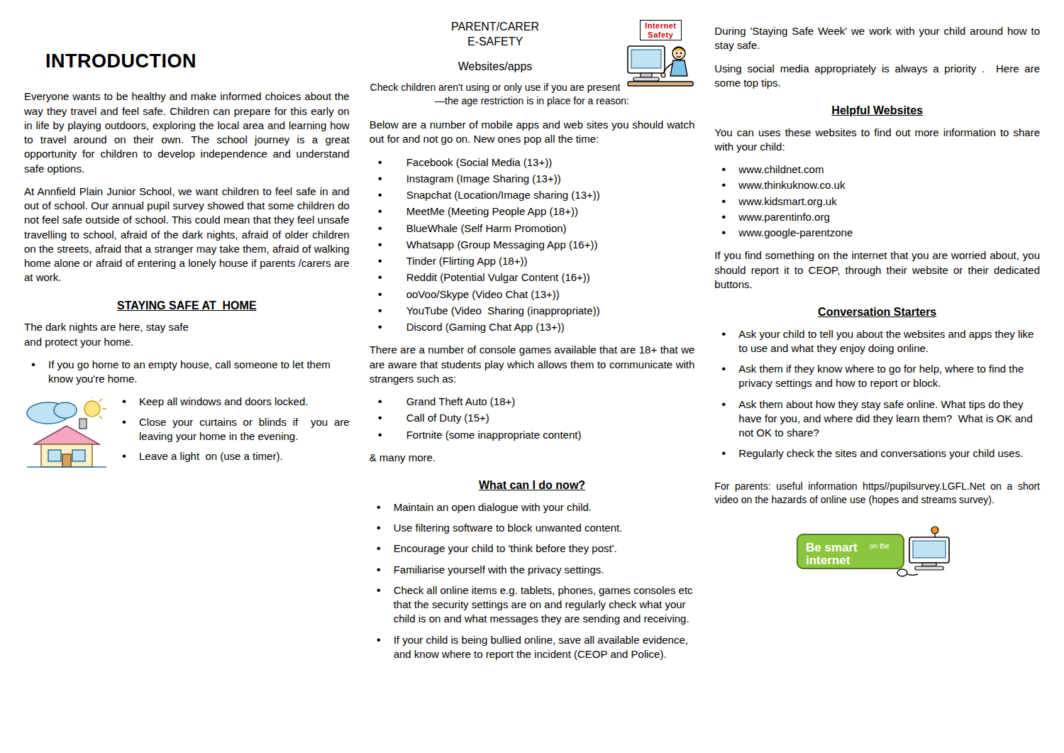INTRODUCTION
Everyone wants to be healthy and make informed choices about the way they travel and feel safe. Children can prepare for this early on in life by playing outdoors, exploring the local area and learning how to travel around on their own. The school journey is a great opportunity for children to develop independence and understand safe options.
At Annfield Plain Junior School, we want children to feel safe in and out of school. Our annual pupil survey showed that some children do not feel safe outside of school. This could mean that they feel unsafe travelling to school, afraid of the dark nights, afraid of older children on the streets, afraid that a stranger may take them, afraid of walking home alone or afraid of entering a lonely house if parents /carers are at work.
STAYING SAFE AT HOME
The dark nights are here, stay safe
and protect your home.
If you go home to an empty house, call someone to let them know you're home.
Keep all windows and doors locked.
Close your curtains or blinds if you are leaving your home in the evening.
Leave a light on (use a timer).
Internet Safety
PARENT/CARER
E-SAFETY
Websites/apps
Check children aren't using or only use if you are present—the age restriction is in place for a reason:
Below are a number of mobile apps and web sites you should watch out for and not go on. New ones pop all the time:
Facebook (Social Media (13+))
Instagram (Image Sharing (13+))
Snapchat (Location/Image sharing (13+))
MeetMe (Meeting People App (18+))
BlueWhale (Self Harm Promotion)
Whatsapp (Group Messaging App (16+))
Tinder (Flirting App (18+))
Reddit (Potential Vulgar Content (16+))
ooVoo/Skype (Video Chat (13+))
YouTube (Video Sharing (inappropriate))
Discord (Gaming Chat App (13+))
There are a number of console games available that are 18+ that we are aware that students play which allows them to communicate with strangers such as:
Grand Theft Auto (18+)
Call of Duty (15+)
Fortnite (some inappropriate content)
& many more.
What can I do now?
Maintain an open dialogue with your child.
Use filtering software to block unwanted content.
Encourage your child to 'think before they post'.
Familiarise yourself with the privacy settings.
Check all online items e.g. tablets, phones, games consoles etc that the security settings are on and regularly check what your child is on and what messages they are sending and receiving.
If your child is being bullied online, save all available evidence, and know where to report the incident (CEOP and Police).
During 'Staying Safe Week' we work with your child around how to stay safe.
Using social media appropriately is always a priority . Here are some top tips.
Helpful Websites
You can uses these websites to find out more information to share with your child:
www.childnet.com
www.thinkuknow.co.uk
www.kidsmart.org.uk
www.parentinfo.org
www.google-parentzone
If you find something on the internet that you are worried about, you should report it to CEOP, through their website or their dedicated buttons.
Conversation Starters
Ask your child to tell you about the websites and apps they like to use and what they enjoy doing online.
Ask them if they know where to go for help, where to find the privacy settings and how to report or block.
Ask them about how they stay safe online. What tips do they have for you, and where did they learn them? What is OK and not OK to share?
Regularly check the sites and conversations your child uses.
For parents: useful information https//pupilsurvey.LGFL.Net on a short video on the hazards of online use (hopes and streams survey).
Be smart internet on the